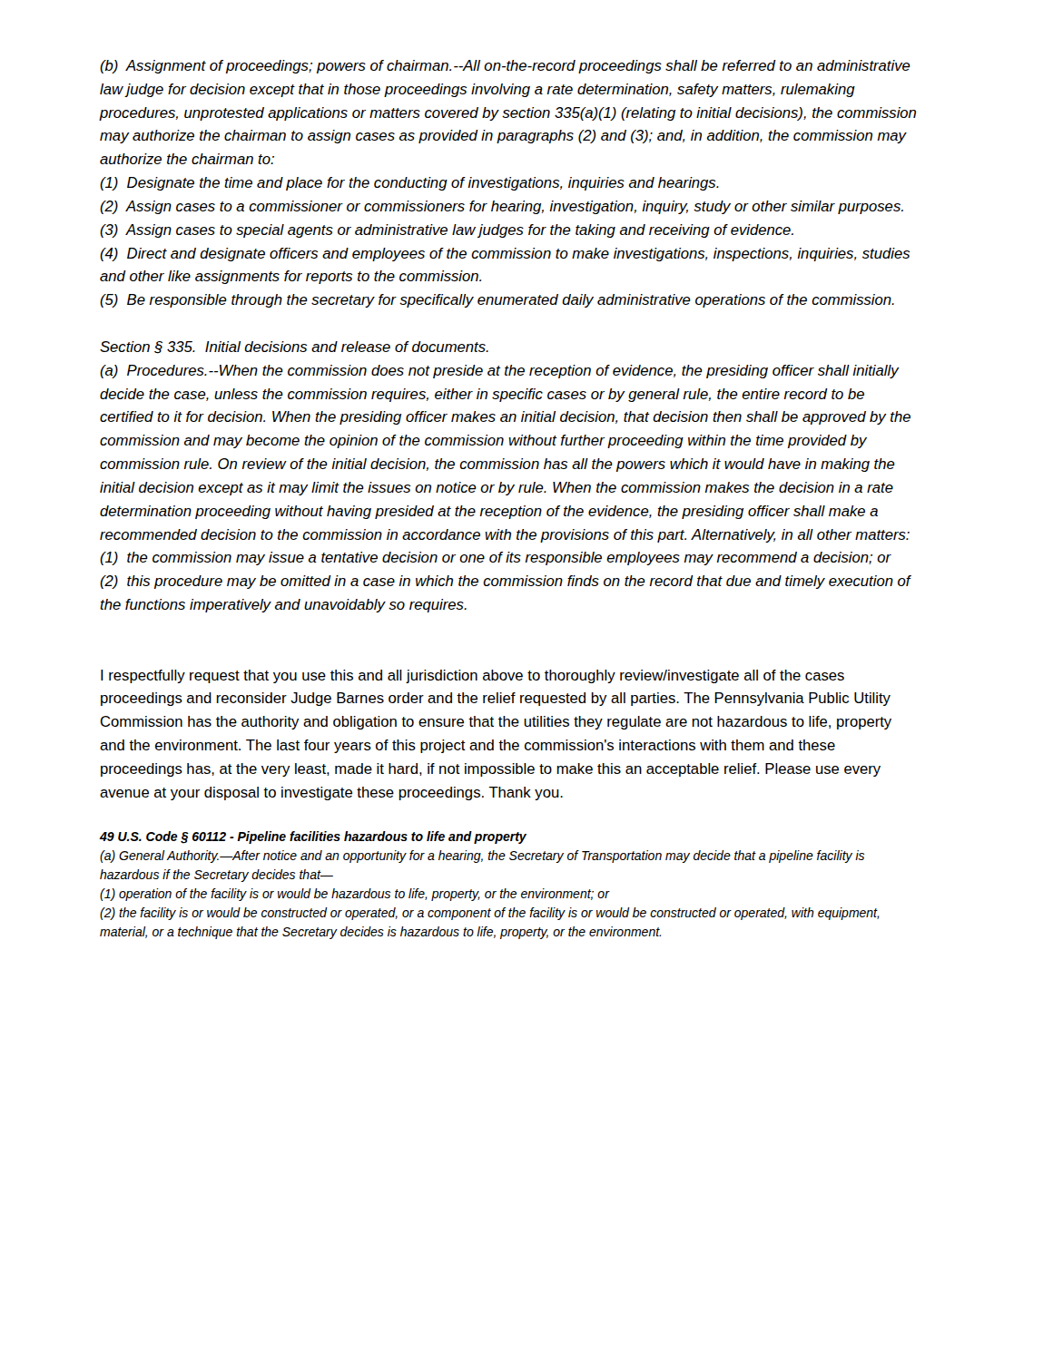(b) Assignment of proceedings; powers of chairman.--All on-the-record proceedings shall be referred to an administrative law judge for decision except that in those proceedings involving a rate determination, safety matters, rulemaking procedures, unprotested applications or matters covered by section 335(a)(1) (relating to initial decisions), the commission may authorize the chairman to assign cases as provided in paragraphs (2) and (3); and, in addition, the commission may authorize the chairman to:
(1) Designate the time and place for the conducting of investigations, inquiries and hearings.
(2) Assign cases to a commissioner or commissioners for hearing, investigation, inquiry, study or other similar purposes.
(3) Assign cases to special agents or administrative law judges for the taking and receiving of evidence.
(4) Direct and designate officers and employees of the commission to make investigations, inspections, inquiries, studies and other like assignments for reports to the commission.
(5) Be responsible through the secretary for specifically enumerated daily administrative operations of the commission.
Section § 335. Initial decisions and release of documents.
(a) Procedures.--When the commission does not preside at the reception of evidence, the presiding officer shall initially decide the case, unless the commission requires, either in specific cases or by general rule, the entire record to be certified to it for decision. When the presiding officer makes an initial decision, that decision then shall be approved by the commission and may become the opinion of the commission without further proceeding within the time provided by commission rule. On review of the initial decision, the commission has all the powers which it would have in making the initial decision except as it may limit the issues on notice or by rule. When the commission makes the decision in a rate determination proceeding without having presided at the reception of the evidence, the presiding officer shall make a recommended decision to the commission in accordance with the provisions of this part. Alternatively, in all other matters:
(1) the commission may issue a tentative decision or one of its responsible employees may recommend a decision; or
(2) this procedure may be omitted in a case in which the commission finds on the record that due and timely execution of the functions imperatively and unavoidably so requires.
I respectfully request that you use this and all jurisdiction above to thoroughly review/investigate all of the cases proceedings and reconsider Judge Barnes order and the relief requested by all parties. The Pennsylvania Public Utility Commission has the authority and obligation to ensure that the utilities they regulate are not hazardous to life, property and the environment. The last four years of this project and the commission's interactions with them and these proceedings has, at the very least, made it hard, if not impossible to make this an acceptable relief. Please use every avenue at your disposal to investigate these proceedings. Thank you.
49 U.S. Code § 60112 - Pipeline facilities hazardous to life and property
(a) General Authority.—After notice and an opportunity for a hearing, the Secretary of Transportation may decide that a pipeline facility is hazardous if the Secretary decides that—
(1) operation of the facility is or would be hazardous to life, property, or the environment; or
(2) the facility is or would be constructed or operated, or a component of the facility is or would be constructed or operated, with equipment, material, or a technique that the Secretary decides is hazardous to life, property, or the environment.